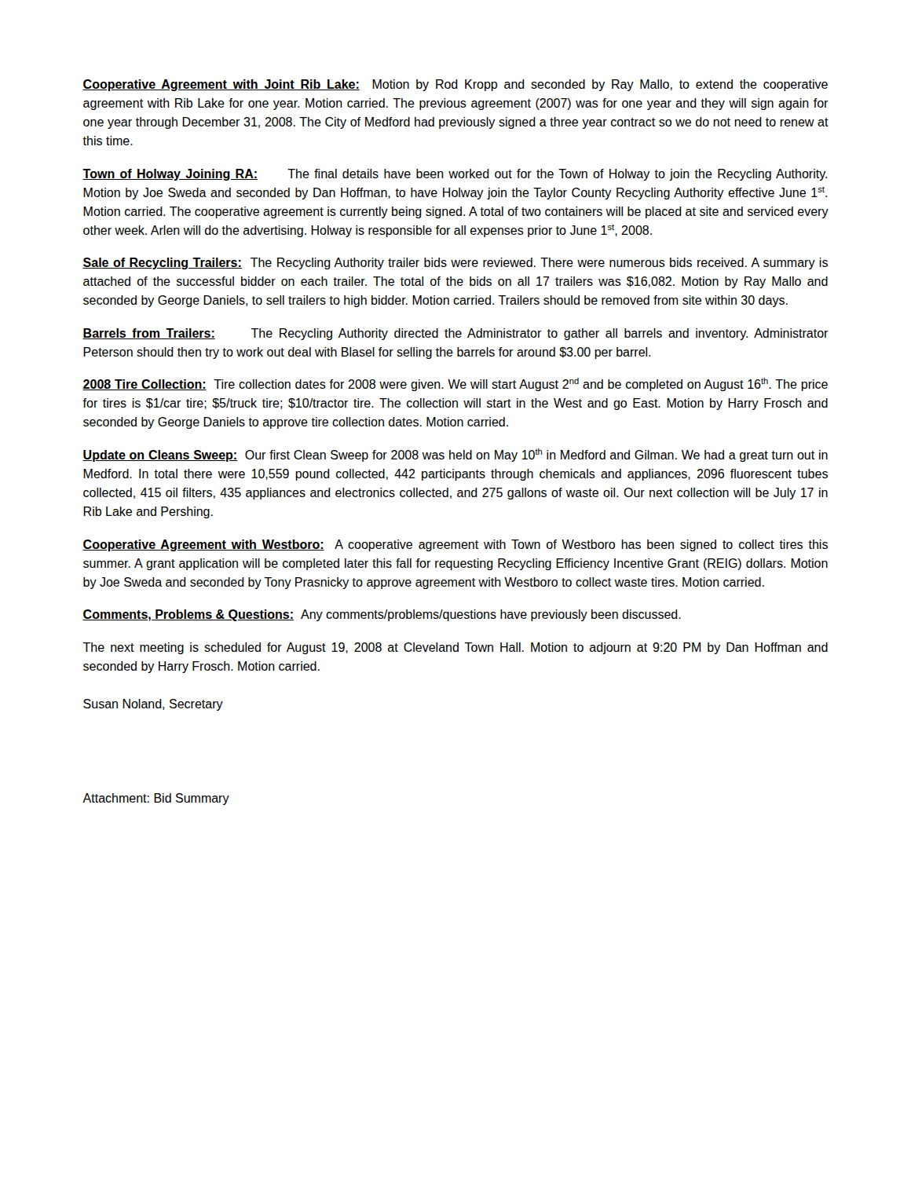Cooperative Agreement with Joint Rib Lake: Motion by Rod Kropp and seconded by Ray Mallo, to extend the cooperative agreement with Rib Lake for one year. Motion carried. The previous agreement (2007) was for one year and they will sign again for one year through December 31, 2008. The City of Medford had previously signed a three year contract so we do not need to renew at this time.
Town of Holway Joining RA: The final details have been worked out for the Town of Holway to join the Recycling Authority. Motion by Joe Sweda and seconded by Dan Hoffman, to have Holway join the Taylor County Recycling Authority effective June 1st. Motion carried. The cooperative agreement is currently being signed. A total of two containers will be placed at site and serviced every other week. Arlen will do the advertising. Holway is responsible for all expenses prior to June 1st, 2008.
Sale of Recycling Trailers: The Recycling Authority trailer bids were reviewed. There were numerous bids received. A summary is attached of the successful bidder on each trailer. The total of the bids on all 17 trailers was $16,082. Motion by Ray Mallo and seconded by George Daniels, to sell trailers to high bidder. Motion carried. Trailers should be removed from site within 30 days.
Barrels from Trailers: The Recycling Authority directed the Administrator to gather all barrels and inventory. Administrator Peterson should then try to work out deal with Blasel for selling the barrels for around $3.00 per barrel.
2008 Tire Collection: Tire collection dates for 2008 were given. We will start August 2nd and be completed on August 16th. The price for tires is $1/car tire; $5/truck tire; $10/tractor tire. The collection will start in the West and go East. Motion by Harry Frosch and seconded by George Daniels to approve tire collection dates. Motion carried.
Update on Cleans Sweep: Our first Clean Sweep for 2008 was held on May 10th in Medford and Gilman. We had a great turn out in Medford. In total there were 10,559 pound collected, 442 participants through chemicals and appliances, 2096 fluorescent tubes collected, 415 oil filters, 435 appliances and electronics collected, and 275 gallons of waste oil. Our next collection will be July 17 in Rib Lake and Pershing.
Cooperative Agreement with Westboro: A cooperative agreement with Town of Westboro has been signed to collect tires this summer. A grant application will be completed later this fall for requesting Recycling Efficiency Incentive Grant (REIG) dollars. Motion by Joe Sweda and seconded by Tony Prasnicky to approve agreement with Westboro to collect waste tires. Motion carried.
Comments, Problems & Questions: Any comments/problems/questions have previously been discussed.
The next meeting is scheduled for August 19, 2008 at Cleveland Town Hall. Motion to adjourn at 9:20 PM by Dan Hoffman and seconded by Harry Frosch. Motion carried.
Susan Noland, Secretary
Attachment: Bid Summary